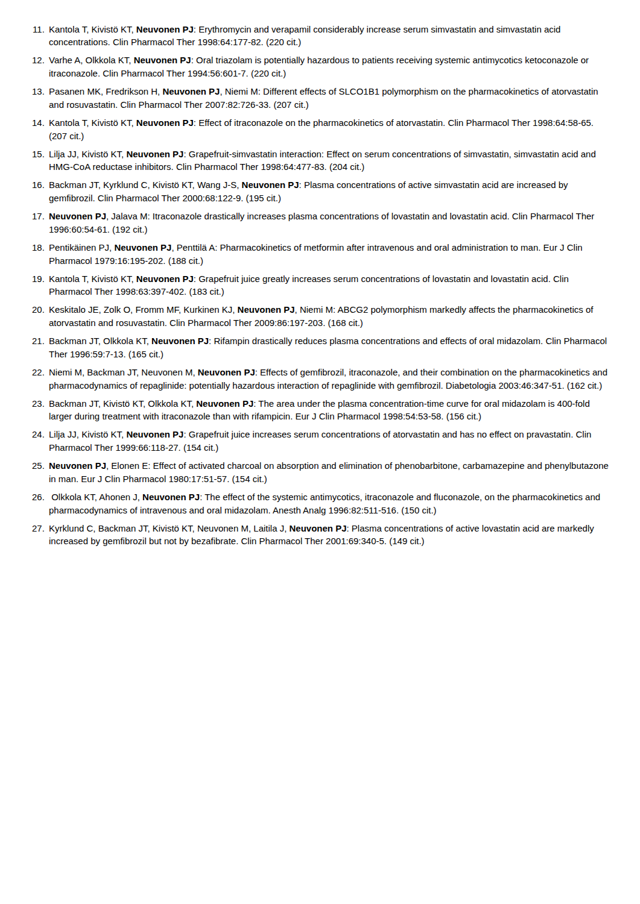Kantola T, Kivistö KT, Neuvonen PJ: Erythromycin and verapamil considerably increase serum simvastatin and simvastatin acid concentrations. Clin Pharmacol Ther 1998:64:177-82. (220 cit.)
Varhe A, Olkkola KT, Neuvonen PJ: Oral triazolam is potentially hazardous to patients receiving systemic antimycotics ketoconazole or itraconazole. Clin Pharmacol Ther 1994:56:601-7. (220 cit.)
Pasanen MK, Fredrikson H, Neuvonen PJ, Niemi M: Different effects of SLCO1B1 polymorphism on the pharmacokinetics of atorvastatin and rosuvastatin. Clin Pharmacol Ther 2007:82:726-33. (207 cit.)
Kantola T, Kivistö KT, Neuvonen PJ: Effect of itraconazole on the pharmacokinetics of atorvastatin. Clin Pharmacol Ther 1998:64:58-65. (207 cit.)
Lilja JJ, Kivistö KT, Neuvonen PJ: Grapefruit-simvastatin interaction: Effect on serum concentrations of simvastatin, simvastatin acid and HMG-CoA reductase inhibitors. Clin Pharmacol Ther 1998:64:477-83. (204 cit.)
Backman JT, Kyrklund C, Kivistö KT, Wang J-S, Neuvonen PJ: Plasma concentrations of active simvastatin acid are increased by gemfibrozil. Clin Pharmacol Ther 2000:68:122-9. (195 cit.)
Neuvonen PJ, Jalava M: Itraconazole drastically increases plasma concentrations of lovastatin and lovastatin acid. Clin Pharmacol Ther 1996:60:54-61. (192 cit.)
Pentikäinen PJ, Neuvonen PJ, Penttilä A: Pharmacokinetics of metformin after intravenous and oral administration to man. Eur J Clin Pharmacol 1979:16:195-202. (188 cit.)
Kantola T, Kivistö KT, Neuvonen PJ: Grapefruit juice greatly increases serum concentrations of lovastatin and lovastatin acid. Clin Pharmacol Ther 1998:63:397-402. (183 cit.)
Keskitalo JE, Zolk O, Fromm MF, Kurkinen KJ, Neuvonen PJ, Niemi M: ABCG2 polymorphism markedly affects the pharmacokinetics of atorvastatin and rosuvastatin. Clin Pharmacol Ther 2009:86:197-203. (168 cit.)
Backman JT, Olkkola KT, Neuvonen PJ: Rifampin drastically reduces plasma concentrations and effects of oral midazolam. Clin Pharmacol Ther 1996:59:7-13. (165 cit.)
Niemi M, Backman JT, Neuvonen M, Neuvonen PJ: Effects of gemfibrozil, itraconazole, and their combination on the pharmacokinetics and pharmacodynamics of repaglinide: potentially hazardous interaction of repaglinide with gemfibrozil. Diabetologia 2003:46:347-51. (162 cit.)
Backman JT, Kivistö KT, Olkkola KT, Neuvonen PJ: The area under the plasma concentration-time curve for oral midazolam is 400-fold larger during treatment with itraconazole than with rifampicin. Eur J Clin Pharmacol 1998:54:53-58. (156 cit.)
Lilja JJ, Kivistö KT, Neuvonen PJ: Grapefruit juice increases serum concentrations of atorvastatin and has no effect on pravastatin. Clin Pharmacol Ther 1999:66:118-27. (154 cit.)
Neuvonen PJ, Elonen E: Effect of activated charcoal on absorption and elimination of phenobarbitone, carbamazepine and phenylbutazone in man. Eur J Clin Pharmacol 1980:17:51-57. (154 cit.)
Olkkola KT, Ahonen J, Neuvonen PJ: The effect of the systemic antimycotics, itraconazole and fluconazole, on the pharmacokinetics and pharmacodynamics of intravenous and oral midazolam. Anesth Analg 1996:82:511-516. (150 cit.)
Kyrklund C, Backman JT, Kivistö KT, Neuvonen M, Laitila J, Neuvonen PJ: Plasma concentrations of active lovastatin acid are markedly increased by gemfibrozil but not by bezafibrate. Clin Pharmacol Ther 2001:69:340-5. (149 cit.)